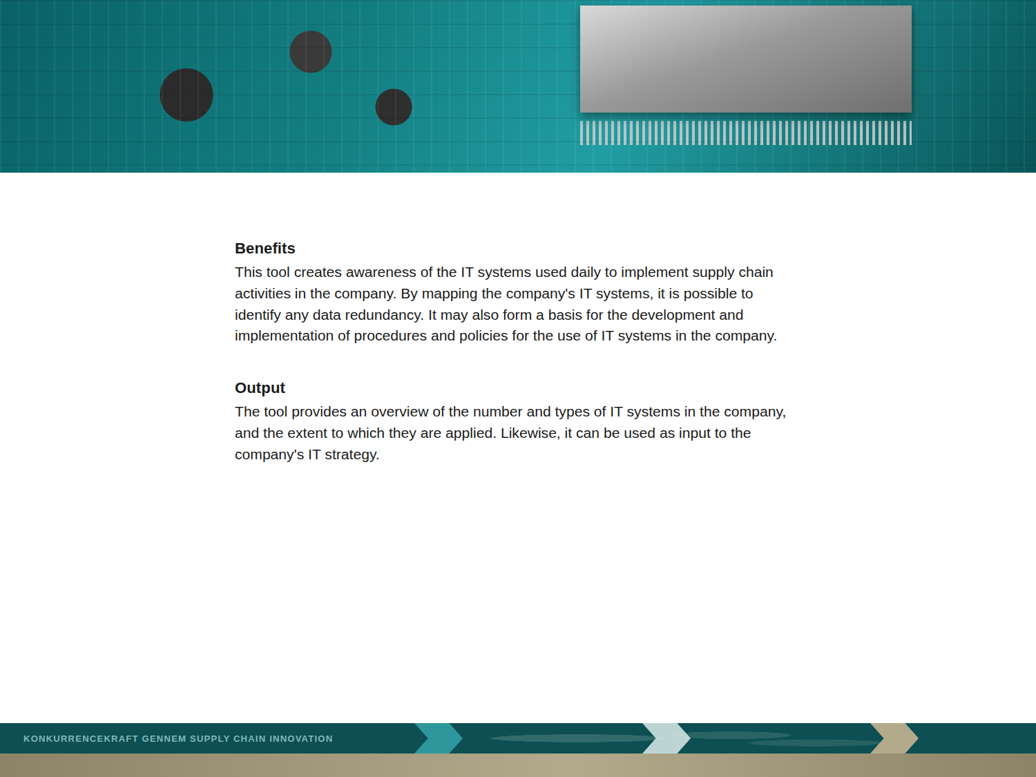Benefits
This tool creates awareness of the IT systems used daily to implement supply chain activities in the company. By mapping the company's IT systems, it is possible to identify any data redundancy. It may also form a basis for the development and implementation of procedures and policies for the use of IT systems in the company.
Output
The tool provides an overview of the number and types of IT systems in the company, and the extent to which they are applied. Likewise, it can be used as input to the company's IT strategy.
Konkurrencekraft gennem Supply Chain Innovation